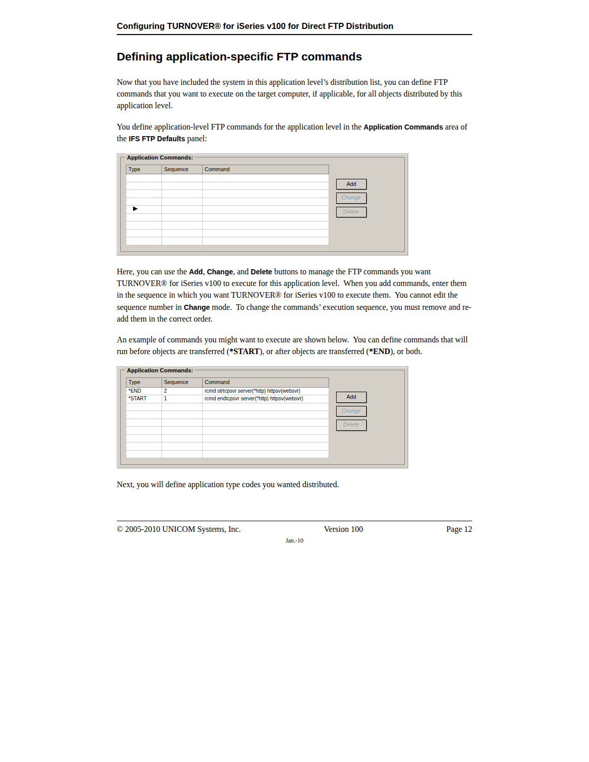Configuring TURNOVER® for iSeries v100 for Direct FTP Distribution
Defining application-specific FTP commands
Now that you have included the system in this application level’s distribution list, you can define FTP commands that you want to execute on the target computer, if applicable, for all objects distributed by this application level.
You define application-level FTP commands for the application level in the Application Commands area of the IFS FTP Defaults panel:
Application Commands:
▶
| Type | Sequence | Command |
| --- | --- | --- |
Add
Change
Delete
Here, you can use the Add, Change, and Delete buttons to manage the FTP commands you want TURNOVER® for iSeries v100 to execute for this application level. When you add commands, enter them in the sequence in which you want TURNOVER® for iSeries v100 to execute them. You cannot edit the sequence number in Change mode. To change the commands’ execution sequence, you must remove and re-add them in the correct order.
An example of commands you might want to execute are shown below. You can define commands that will run before objects are transferred (*START), or after objects are transferred (*END), or both.
Application Commands:
| Type | Sequence | Command |
| --- | --- | --- |
| *END | 2 | rcmd strtcpsvr server(*http) httpsv(websvr) |
| *START | 1 | rcmd endtcpsvr server(*http) httpsv(websvr) |
Add
Change
Delete
Next, you will define application type codes you wanted distributed.
© 2005-2010 UNICOM Systems, Inc. Version 100 Page 12
Jan.-10